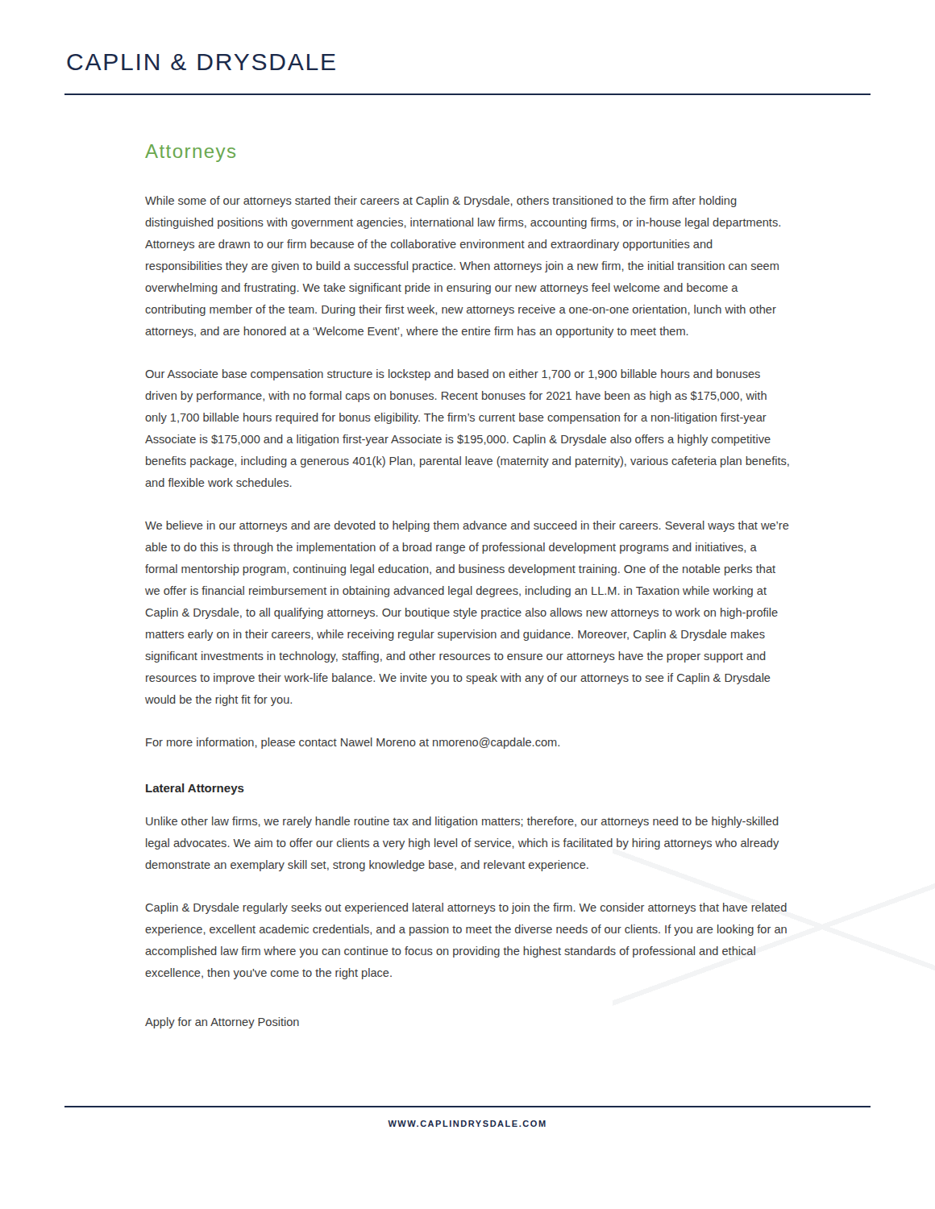CAPLIN & DRYSDALE
Attorneys
While some of our attorneys started their careers at Caplin & Drysdale, others transitioned to the firm after holding distinguished positions with government agencies, international law firms, accounting firms, or in-house legal departments. Attorneys are drawn to our firm because of the collaborative environment and extraordinary opportunities and responsibilities they are given to build a successful practice. When attorneys join a new firm, the initial transition can seem overwhelming and frustrating. We take significant pride in ensuring our new attorneys feel welcome and become a contributing member of the team. During their first week, new attorneys receive a one-on-one orientation, lunch with other attorneys, and are honored at a ‘Welcome Event’, where the entire firm has an opportunity to meet them.
Our Associate base compensation structure is lockstep and based on either 1,700 or 1,900 billable hours and bonuses driven by performance, with no formal caps on bonuses. Recent bonuses for 2021 have been as high as $175,000, with only 1,700 billable hours required for bonus eligibility. The firm’s current base compensation for a non-litigation first-year Associate is $175,000 and a litigation first-year Associate is $195,000. Caplin & Drysdale also offers a highly competitive benefits package, including a generous 401(k) Plan, parental leave (maternity and paternity), various cafeteria plan benefits, and flexible work schedules.
We believe in our attorneys and are devoted to helping them advance and succeed in their careers. Several ways that we’re able to do this is through the implementation of a broad range of professional development programs and initiatives, a formal mentorship program, continuing legal education, and business development training. One of the notable perks that we offer is financial reimbursement in obtaining advanced legal degrees, including an LL.M. in Taxation while working at Caplin & Drysdale, to all qualifying attorneys. Our boutique style practice also allows new attorneys to work on high-profile matters early on in their careers, while receiving regular supervision and guidance. Moreover, Caplin & Drysdale makes significant investments in technology, staffing, and other resources to ensure our attorneys have the proper support and resources to improve their work-life balance. We invite you to speak with any of our attorneys to see if Caplin & Drysdale would be the right fit for you.
For more information, please contact Nawel Moreno at nmoreno@capdale.com.
Lateral Attorneys
Unlike other law firms, we rarely handle routine tax and litigation matters; therefore, our attorneys need to be highly-skilled legal advocates. We aim to offer our clients a very high level of service, which is facilitated by hiring attorneys who already demonstrate an exemplary skill set, strong knowledge base, and relevant experience.
Caplin & Drysdale regularly seeks out experienced lateral attorneys to join the firm. We consider attorneys that have related experience, excellent academic credentials, and a passion to meet the diverse needs of our clients. If you are looking for an accomplished law firm where you can continue to focus on providing the highest standards of professional and ethical excellence, then you've come to the right place.
Apply for an Attorney Position
WWW.CAPLINDRYSDALE.COM